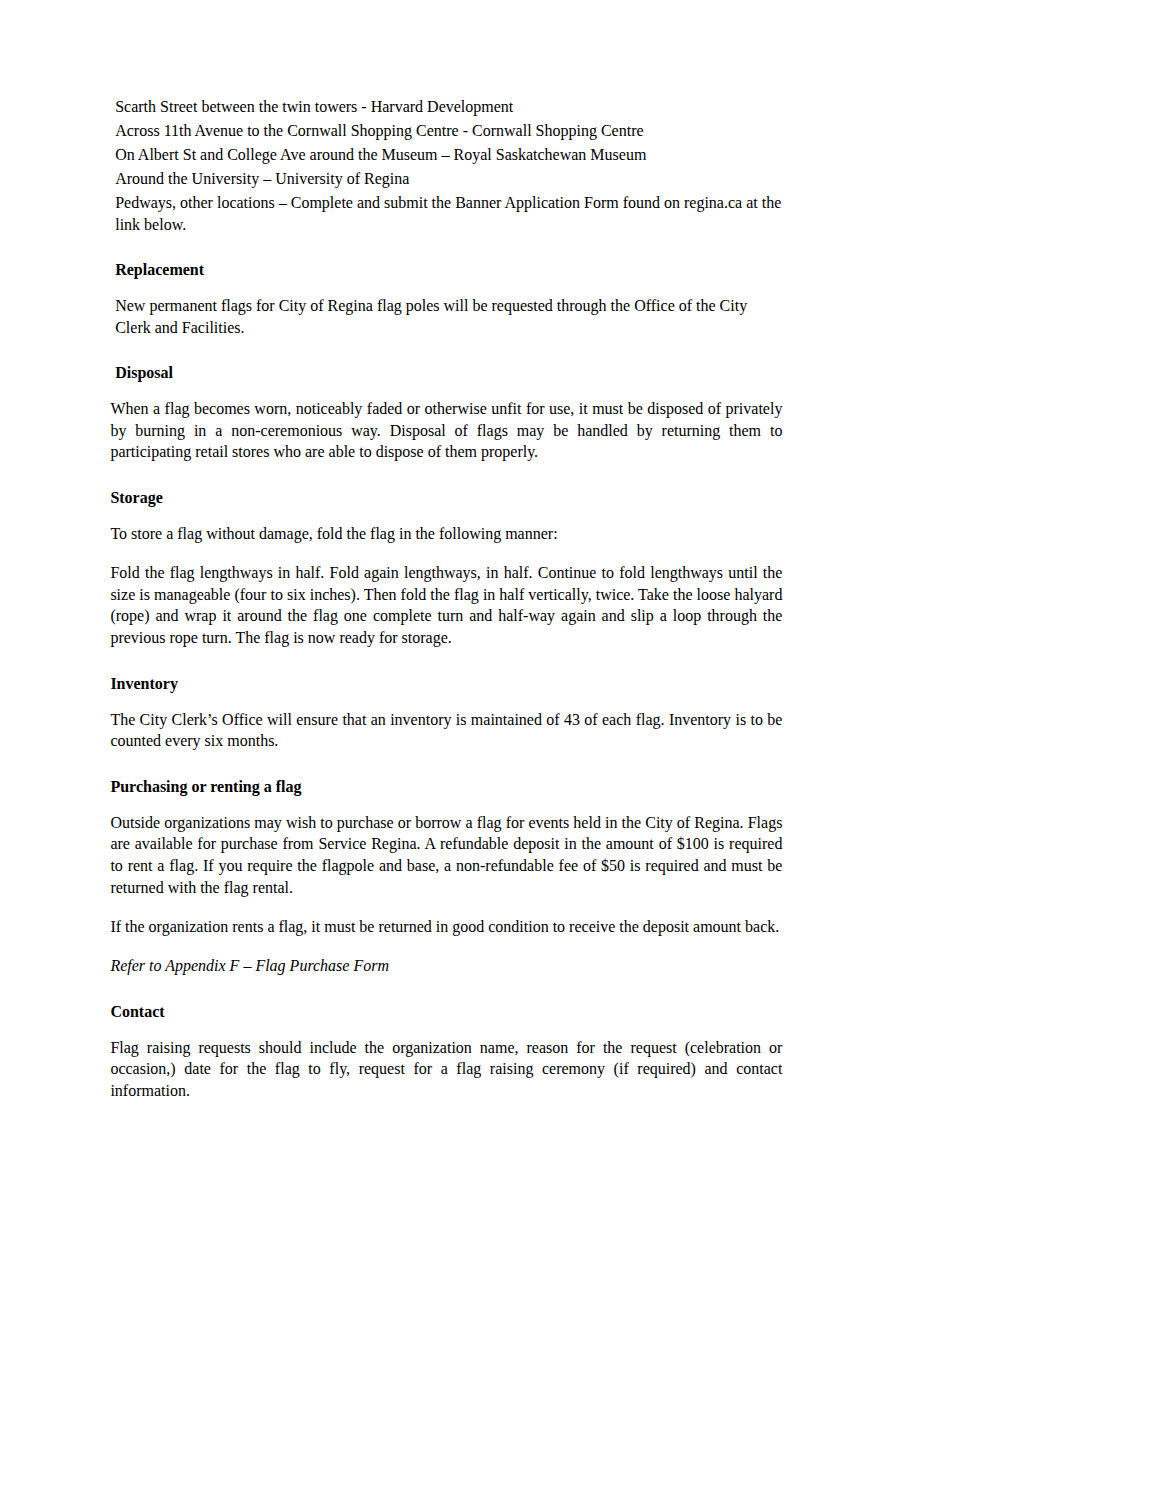Scarth Street between the twin towers - Harvard Development
Across 11th Avenue to the Cornwall Shopping Centre - Cornwall Shopping Centre
On Albert St and College Ave around the Museum – Royal Saskatchewan Museum
Around the University – University of Regina
Pedways, other locations – Complete and submit the Banner Application Form found on regina.ca at the link below.
Replacement
New permanent flags for City of Regina flag poles will be requested through the Office of the City Clerk and Facilities.
Disposal
When a flag becomes worn, noticeably faded or otherwise unfit for use, it must be disposed of privately by burning in a non-ceremonious way. Disposal of flags may be handled by returning them to participating retail stores who are able to dispose of them properly.
Storage
To store a flag without damage, fold the flag in the following manner:
Fold the flag lengthways in half. Fold again lengthways, in half. Continue to fold lengthways until the size is manageable (four to six inches). Then fold the flag in half vertically, twice. Take the loose halyard (rope) and wrap it around the flag one complete turn and half-way again and slip a loop through the previous rope turn. The flag is now ready for storage.
Inventory
The City Clerk’s Office will ensure that an inventory is maintained of 43 of each flag. Inventory is to be counted every six months.
Purchasing or renting a flag
Outside organizations may wish to purchase or borrow a flag for events held in the City of Regina. Flags are available for purchase from Service Regina. A refundable deposit in the amount of $100 is required to rent a flag. If you require the flagpole and base, a non-refundable fee of $50 is required and must be returned with the flag rental.
If the organization rents a flag, it must be returned in good condition to receive the deposit amount back.
Refer to Appendix F – Flag Purchase Form
Contact
Flag raising requests should include the organization name, reason for the request (celebration or occasion,) date for the flag to fly, request for a flag raising ceremony (if required) and contact information.